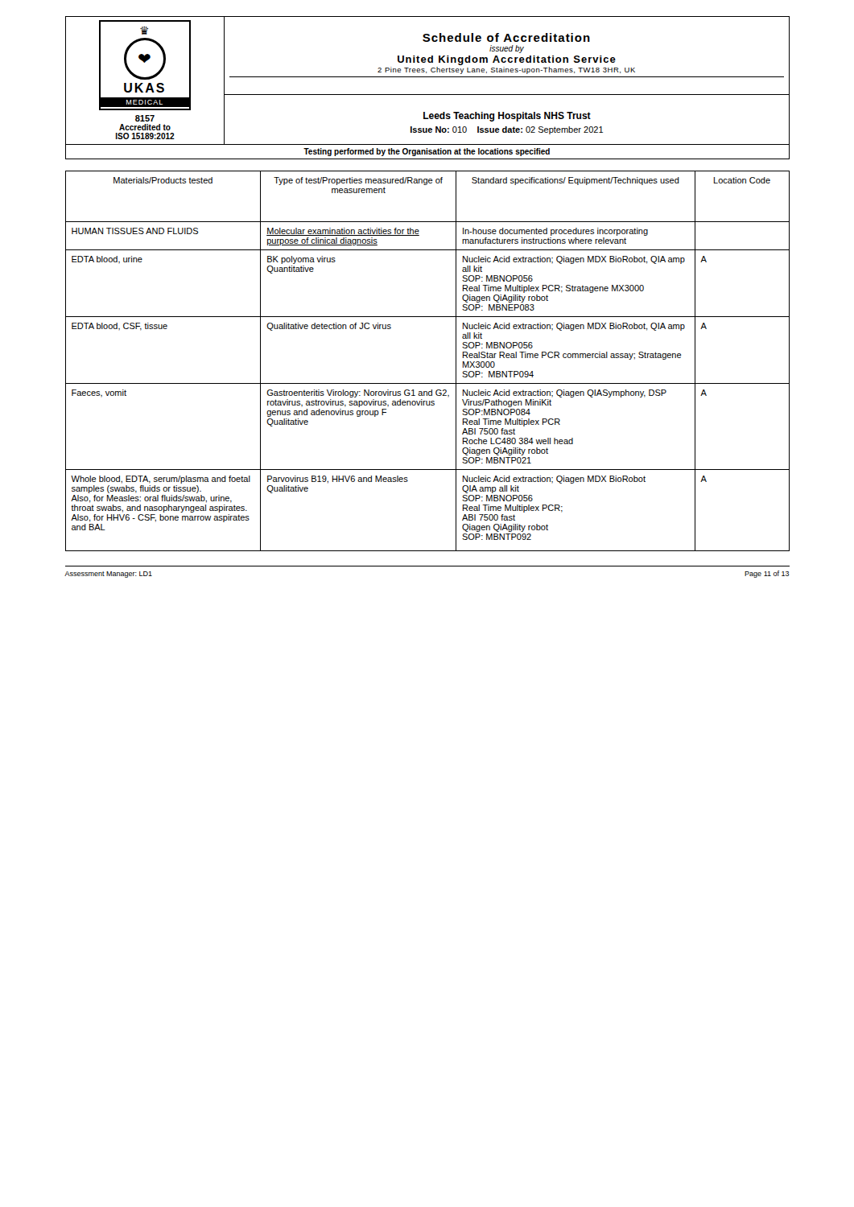| ♛ ❤ UKAS MEDICAL 8157 Accredited to ISO 15189:2012 | Schedule of Accreditation issued by United Kingdom Accreditation Service 2 Pine Trees, Chertsey Lane, Staines-upon-Thames, TW18 3HR, UK |
| Leeds Teaching Hospitals NHS Trust Issue No: 010 Issue date: 02 September 2021 |
Testing performed by the Organisation at the locations specified
| Materials/Products tested | Type of test/Properties measured/Range of measurement | Standard specifications/ Equipment/Techniques used | Location Code |
| --- | --- | --- | --- |
| HUMAN TISSUES AND FLUIDS | Molecular examination activities for the purpose of clinical diagnosis | In-house documented procedures incorporating manufacturers instructions where relevant | |
| EDTA blood, urine | BK polyoma virus Quantitative | Nucleic Acid extraction; Qiagen MDX BioRobot, QIA amp all kit SOP: MBNOP056 Real Time Multiplex PCR; Stratagene MX3000 Qiagen QiAgility robot SOP: MBNEP083 | A |
| EDTA blood, CSF, tissue | Qualitative detection of JC virus | Nucleic Acid extraction; Qiagen MDX BioRobot, QIA amp all kit SOP: MBNOP056 RealStar Real Time PCR commercial assay; Stratagene MX3000 SOP: MBNTP094 | A |
| Faeces, vomit | Gastroenteritis Virology: Norovirus G1 and G2, rotavirus, astrovirus, sapovirus, adenovirus genus and adenovirus group F Qualitative | Nucleic Acid extraction; Qiagen QIASymphony, DSP Virus/Pathogen MiniKit SOP:MBNOP084 Real Time Multiplex PCR ABI 7500 fast Roche LC480 384 well head Qiagen QiAgility robot SOP: MBNTP021 | A |
| Whole blood, EDTA, serum/plasma and foetal samples (swabs, fluids or tissue). Also, for Measles: oral fluids/swab, urine, throat swabs, and nasopharyngeal aspirates. Also, for HHV6 - CSF, bone marrow aspirates and BAL | Parvovirus B19, HHV6 and Measles Qualitative | Nucleic Acid extraction; Qiagen MDX BioRobot QIA amp all kit SOP: MBNOP056 Real Time Multiplex PCR; ABI 7500 fast Qiagen QiAgility robot SOP: MBNTP092 | A |
Assessment Manager: LD1 Page 11 of 13